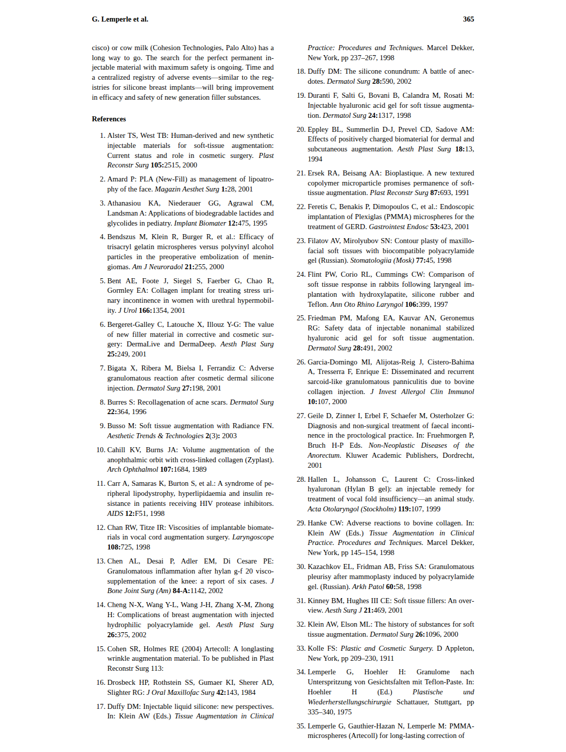G. Lemperle et al. 365
cisco) or cow milk (Cohesion Technologies, Palo Alto) has a long way to go. The search for the perfect permanent injectable material with maximum safety is ongoing. Time and a centralized registry of adverse events—similar to the registries for silicone breast implants—will bring improvement in efficacy and safety of new generation filler substances.
References
Alster TS, West TB: Human-derived and new synthetic injectable materials for soft-tissue augmentation: Current status and role in cosmetic surgery. Plast Reconstr Surg 105: 2515, 2000
Amard P: PLA (New-Fill) as management of lipoatrophy of the face. Magazin Aesthet Surg 1: 28, 2001
Athanasiou KA, Niederauer GG, Agrawal CM, Landsman A: Applications of biodegradable lactides and glycolides in pediatry. Implant Biomater 12: 475, 1995
Bendszus M, Klein R, Burger R, et al.: Efficacy of trisacryl gelatin microspheres versus polyvinyl alcohol particles in the preoperative embolization of meningiomas. Am J Neuroradol 21: 255, 2000
Bent AE, Foote J, Siegel S, Faerber G, Chao R, Gormley EA: Collagen implant for treating stress urinary incontinence in women with urethral hypermobility. J Urol 166: 1354, 2001
Bergeret-Galley C, Latouche X, Illouz Y-G: The value of new filler material in corrective and cosmetic surgery: DermaLive and DermaDeep. Aesth Plast Surg 25: 249, 2001
Bigata X, Ribera M, Bielsa I, Ferrandiz C: Adverse granulomatous reaction after cosmetic dermal silicone injection. Dermatol Surg 27: 198, 2001
Burres S: Recollagenation of acne scars. Dermatol Surg 22: 364, 1996
Busso M: Soft tissue augmentation with Radiance FN. Aesthetic Trends & Technologies 2(3): 2003
Cahill KV, Burns JA: Volume augmentation of the anophthalmic orbit with cross-linked collagen (Zyplast). Arch Ophthalmol 107: 1684, 1989
Carr A, Samaras K, Burton S, et al.: A syndrome of peripheral lipodystrophy, hyperlipidaemia and insulin resistance in patients receiving HIV protease inhibitors. AIDS 12: F51, 1998
Chan RW, Titze IR: Viscosities of implantable biomaterials in vocal cord augmentation surgery. Laryngoscope 108: 725, 1998
Chen AL, Desai P, Adler EM, Di Cesare PE: Granulomatous inflammation after hylan g-f 20 viscosupplementation of the knee: a report of six cases. J Bone Joint Surg (Am) 84-A: 1142, 2002
Cheng N-X, Wang Y-L, Wang J-H, Zhang X-M, Zhong H: Complications of breast augmentation with injected hydrophilic polyacrylamide gel. Aesth Plast Surg 26: 375, 2002
Cohen SR, Holmes RE (2004) Artecoll: A longlasting wrinkle augmentation material. To be published in Plast Reconstr Surg 113:
Drosbeck HP, Rothstein SS, Gumaer KI, Sherer AD, Slighter RG: J Oral Maxillofac Surg 42: 143, 1984
Duffy DM: Injectable liquid silicone: new perspectives. In: Klein AW (Eds.) Tissue Augmentation in Clinical Practice: Procedures and Techniques. Marcel Dekker, New York, pp 237–267, 1998
Duffy DM: The silicone conundrum: A battle of anecdotes. Dermatol Surg 28: 590, 2002
Duranti F, Salti G, Bovani B, Calandra M, Rosati M: Injectable hyaluronic acid gel for soft tissue augmentation. Dermatol Surg 24: 1317, 1998
Eppley BL, Summerlin D-J, Prevel CD, Sadove AM: Effects of positively charged biomaterial for dermal and subcutaneous augmentation. Aesth Plast Surg 18: 13, 1994
Ersek RA, Beisang AA: Bioplastique. A new textured copolymer microparticle promises permanence of soft-tissue augmentation. Plast Reconstr Surg 87: 693, 1991
Feretis C, Benakis P, Dimopoulos C, et al.: Endoscopic implantation of Plexiglas (PMMA) microspheres for the treatment of GERD. Gastrointest Endosc 53: 423, 2001
Filatov AV, Mirolyubov SN: Contour plasty of maxillofacial soft tissues with biocompatible polyacrylamide gel (Russian). Stomatologiia (Mosk) 77: 45, 1998
Flint PW, Corio RL, Cummings CW: Comparison of soft tissue response in rabbits following laryngeal implantation with hydroxylapatite, silicone rubber and Teflon. Ann Oto Rhino Laryngol 106: 399, 1997
Friedman PM, Mafong EA, Kauvar AN, Geronemus RG: Safety data of injectable nonanimal stabilized hyaluronic acid gel for soft tissue augmentation. Dermatol Surg 28: 491, 2002
Garcia-Domingo MI, Alijotas-Reig J, Cistero-Bahima A, Tresserra F, Enrique E: Disseminated and recurrent sarcoid-like granulomatous panniculitis due to bovine collagen injection. J Invest Allergol Clin Immunol 10: 107, 2000
Geile D, Zinner I, Erbel F, Schaefer M, Osterholzer G: Diagnosis and non-surgical treatment of faecal incontinence in the proctological practice. In: Fruehmorgen P, Bruch H-P Eds. Non-Neoplastic Diseases of the Anorectum. Kluwer Academic Publishers, Dordrecht, 2001
Hallen L, Johansson C, Laurent C: Cross-linked hyaluronan (Hylan B gel): an injectable remedy for treatment of vocal fold insufficiency—an animal study. Acta Otolaryngol (Stockholm) 119: 107, 1999
Hanke CW: Adverse reactions to bovine collagen. In: Klein AW (Eds.) Tissue Augmentation in Clinical Practice. Procedures and Techniques. Marcel Dekker, New York, pp 145–154, 1998
Kazachkov EL, Fridman AB, Friss SA: Granulomatous pleurisy after mammoplasty induced by polyacrylamide gel. (Russian). Arkh Patol 60: 58, 1998
Kinney BM, Hughes III CE: Soft tissue fillers: An overview. Aesth Surg J 21: 469, 2001
Klein AW, Elson ML: The history of substances for soft tissue augmentation. Dermatol Surg 26: 1096, 2000
Kolle FS: Plastic and Cosmetic Surgery. D Appleton, New York, pp 209–230, 1911
Lemperle G, Hoehler H: Granulome nach Unterspritzung von Gesichtsfalten mit Teflon-Paste. In: Hoehler H (Ed.) Plastische und Wiederherstellungschirurgie Schattauer, Stuttgart, pp 335–340, 1975
Lemperle G, Gauthier-Hazan N, Lemperle M: PMMA-microspheres (Artecoll) for long-lasting correction of